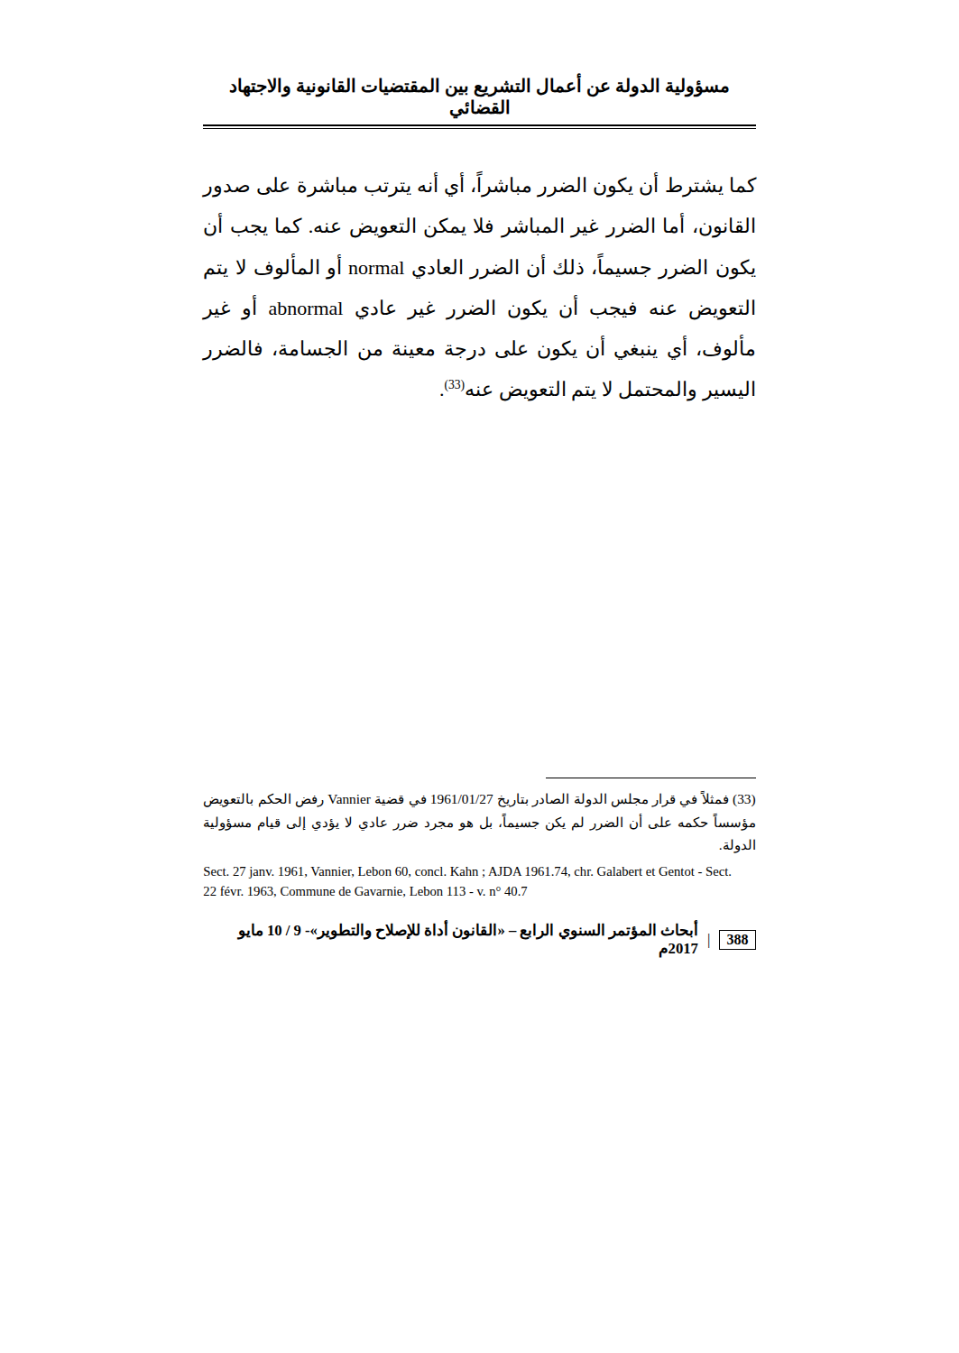مسؤولية الدولة عن أعمال التشريع بين المقتضيات القانونية والاجتهاد القضائي
كما يشترط أن يكون الضرر مباشراً، أي أنه يترتب مباشرة على صدور القانون، أما الضرر غير المباشر فلا يمكن التعويض عنه. كما يجب أن يكون الضرر جسيماً، ذلك أن الضرر العادي normal أو المألوف لا يتم التعويض عنه فيجب أن يكون الضرر غير عادي abnormal أو غير مألوف، أي ينبغي أن يكون على درجة معينة من الجسامة، فالضرر اليسير والمحتمل لا يتم التعويض عنه(33).
(33) فمثلاً في قرار مجلس الدولة الصادر بتاريخ 1961/01/27 في قضية Vannier رفض الحكم بالتعويض مؤسساً حكمه على أن الضرر لم يكن جسيماً، بل هو مجرد ضرر عادي لا يؤدي إلى قيام مسؤولية الدولة.
Sect. 27 janv. 1961, Vannier, Lebon 60, concl. Kahn ; AJDA 1961.74, chr. Galabert et Gentot - Sect. 22 févr. 1963, Commune de Gavarnie, Lebon 113 - v. n° 40.7
388 | أبحاث المؤتمر السنوي الرابع – «القانون أداة للإصلاح والتطوير»- 9 / 10 مايو 2017م